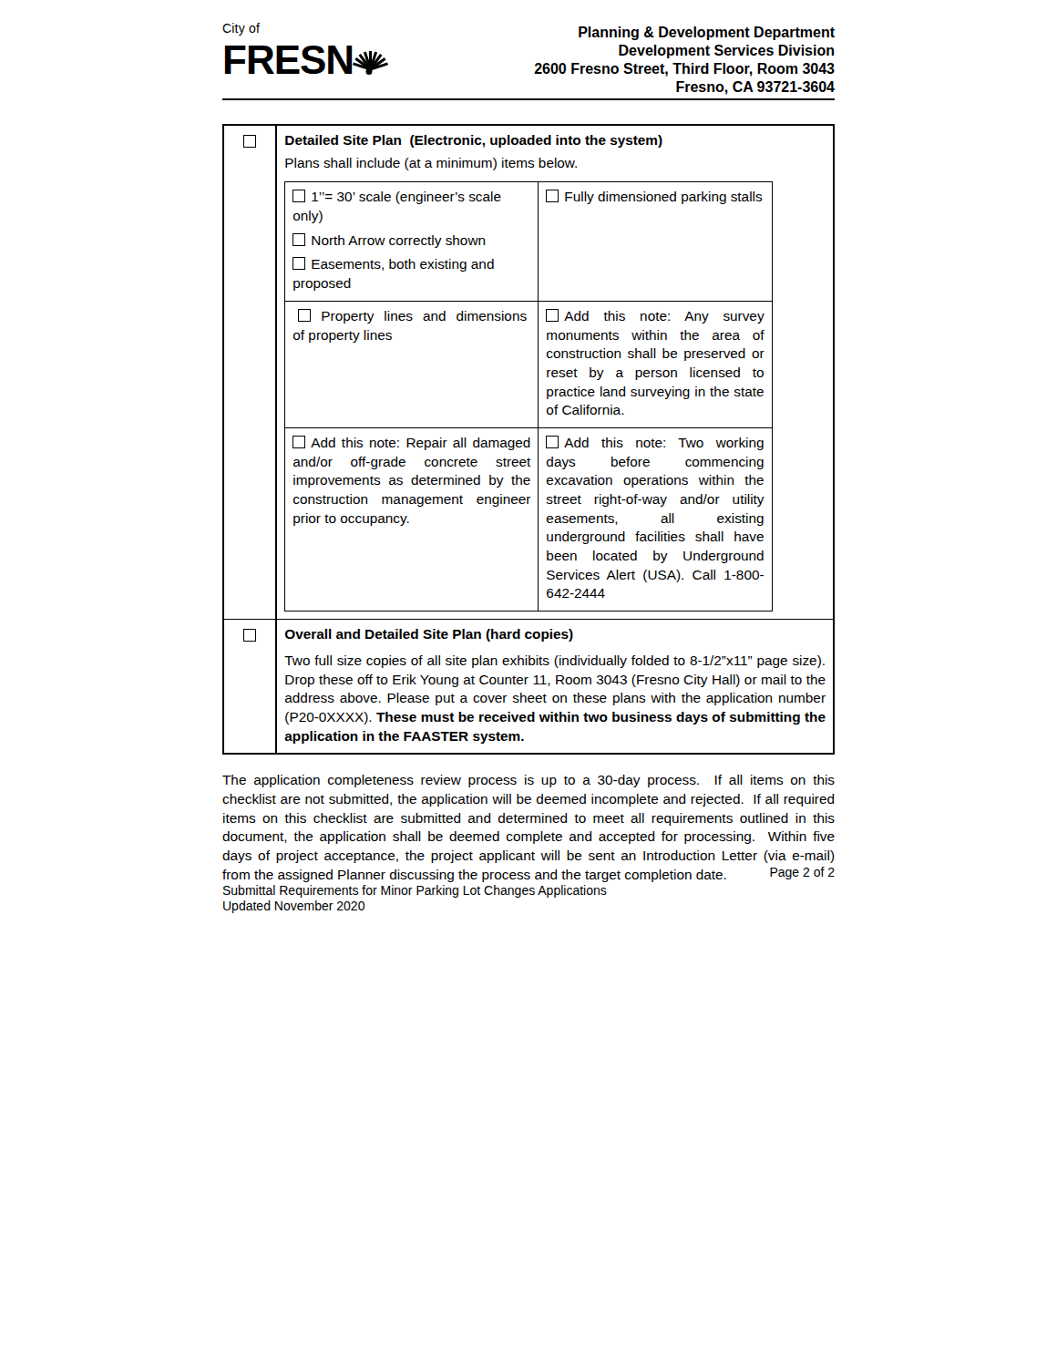City of
FRESN
Planning & Development Department
Development Services Division
2600 Fresno Street, Third Floor, Room 3043
Fresno, CA 93721-3604
| | Detailed Site Plan (Electronic, uploaded into the system) Plans shall include (at a minimum) items below. / 1’’= 30’ scale (engineer’s scale only) North Arrow correctly shown Easements, both existing and proposed / Fully dimensioned parking stalls / / / Property lines and dimensions of property lines / Add this note: Any survey monuments within the area of construction shall be preserved or reset by a person licensed to practice land surveying in the state of California. / / / Add this note: Repair all damaged and/or off-grade concrete street improvements as determined by the construction management engineer prior to occupancy. / Add this note: Two working days before commencing excavation operations within the street right-of-way and/or utility easements, all existing underground facilities shall have been located by Underground Services Alert (USA). Call 1-800-642-2444 / / |
| | Overall and Detailed Site Plan (hard copies) Two full size copies of all site plan exhibits (individually folded to 8-1/2”x11” page size). Drop these off to Erik Young at Counter 11, Room 3043 (Fresno City Hall) or mail to the address above. Please put a cover sheet on these plans with the application number (P20-0XXXX). These must be received within two business days of submitting the application in the FAASTER system. |
The application completeness review process is up to a 30-day process. If all items on this checklist are not submitted, the application will be deemed incomplete and rejected. If all required items on this checklist are submitted and determined to meet all requirements outlined in this document, the application shall be deemed complete and accepted for processing. Within five days of project acceptance, the project applicant will be sent an Introduction Letter (via e-mail) from the assigned Planner discussing the process and the target completion date.
Page 2 of 2
Submittal Requirements for Minor Parking Lot Changes Applications
Updated November 2020